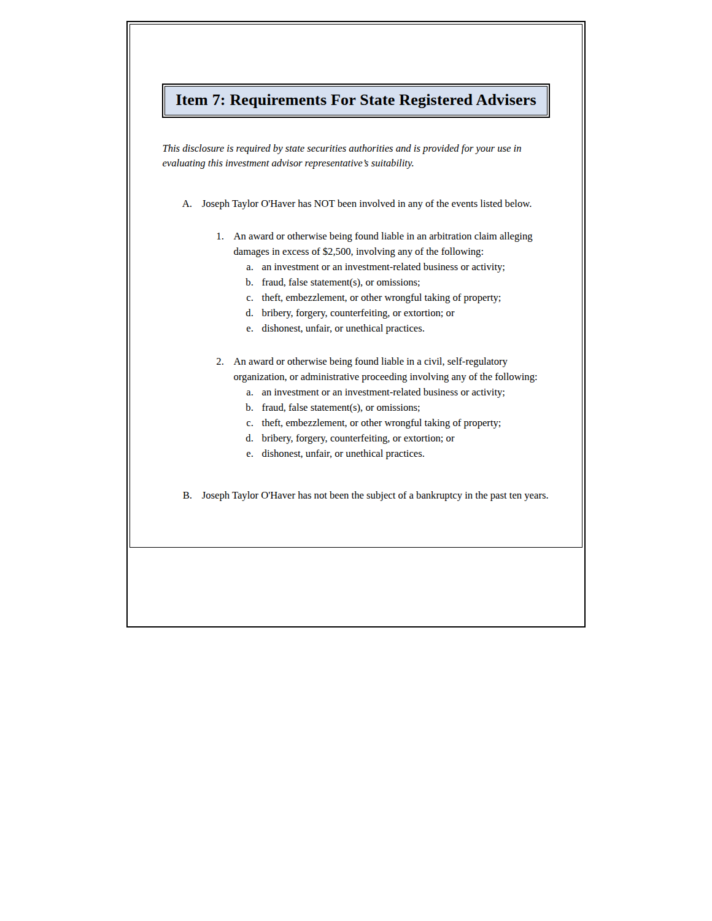Item 7: Requirements For State Registered Advisers
This disclosure is required by state securities authorities and is provided for your use in evaluating this investment advisor representative’s suitability.
Joseph Taylor O'Haver has NOT been involved in any of the events listed below.
An award or otherwise being found liable in an arbitration claim alleging damages in excess of $2,500, involving any of the following:
an investment or an investment-related business or activity;
fraud, false statement(s), or omissions;
theft, embezzlement, or other wrongful taking of property;
bribery, forgery, counterfeiting, or extortion; or
dishonest, unfair, or unethical practices.
An award or otherwise being found liable in a civil, self-regulatory organization, or administrative proceeding involving any of the following:
an investment or an investment-related business or activity;
fraud, false statement(s), or omissions;
theft, embezzlement, or other wrongful taking of property;
bribery, forgery, counterfeiting, or extortion; or
dishonest, unfair, or unethical practices.
Joseph Taylor O'Haver has not been the subject of a bankruptcy in the past ten years.